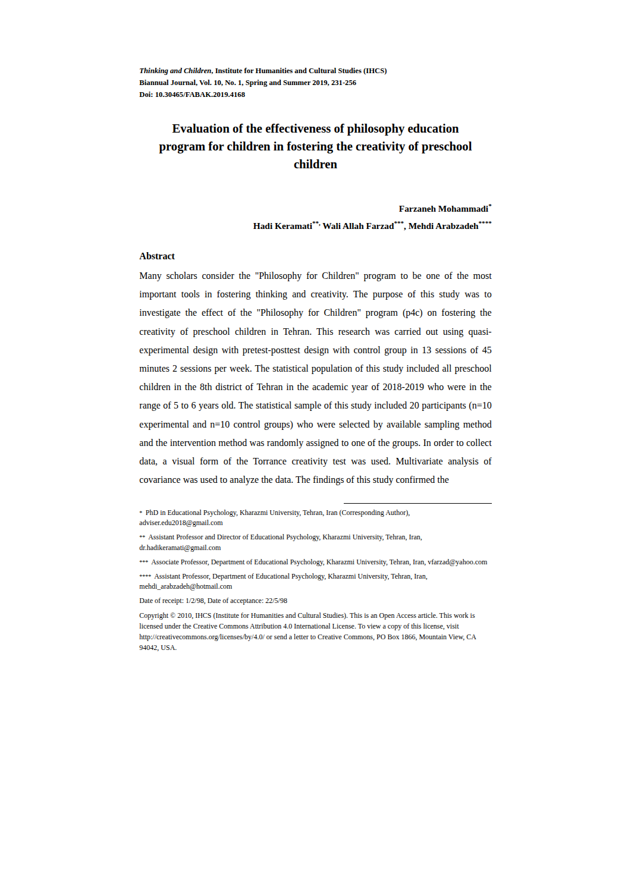Thinking and Children, Institute for Humanities and Cultural Studies (IHCS)
Biannual Journal, Vol. 10, No. 1, Spring and Summer 2019, 231-256
Doi: 10.30465/FABAK.2019.4168
Evaluation of the effectiveness of philosophy education program for children in fostering the creativity of preschool children
Farzaneh Mohammadi*
Hadi Keramati**, Wali Allah Farzad***, Mehdi Arabzadeh****
Abstract
Many scholars consider the "Philosophy for Children" program to be one of the most important tools in fostering thinking and creativity. The purpose of this study was to investigate the effect of the "Philosophy for Children" program (p4c) on fostering the creativity of preschool children in Tehran. This research was carried out using quasi-experimental design with pretest-posttest design with control group in 13 sessions of 45 minutes 2 sessions per week. The statistical population of this study included all preschool children in the 8th district of Tehran in the academic year of 2018-2019 who were in the range of 5 to 6 years old. The statistical sample of this study included 20 participants (n=10 experimental and n=10 control groups) who were selected by available sampling method and the intervention method was randomly assigned to one of the groups. In order to collect data, a visual form of the Torrance creativity test was used. Multivariate analysis of covariance was used to analyze the data. The findings of this study confirmed the
* PhD in Educational Psychology, Kharazmi University, Tehran, Iran (Corresponding Author), adviser.edu2018@gmail.com
** Assistant Professor and Director of Educational Psychology, Kharazmi University, Tehran, Iran, dr.hadikeramati@gmail.com
*** Associate Professor, Department of Educational Psychology, Kharazmi University, Tehran, Iran, vfarzad@yahoo.com
**** Assistant Professor, Department of Educational Psychology, Kharazmi University, Tehran, Iran, mehdi_arabzadeh@hotmail.com
Date of receipt: 1/2/98, Date of acceptance: 22/5/98
Copyright © 2010, IHCS (Institute for Humanities and Cultural Studies). This is an Open Access article. This work is licensed under the Creative Commons Attribution 4.0 International License. To view a copy of this license, visit http://creativecommons.org/licenses/by/4.0/ or send a letter to Creative Commons, PO Box 1866, Mountain View, CA 94042, USA.